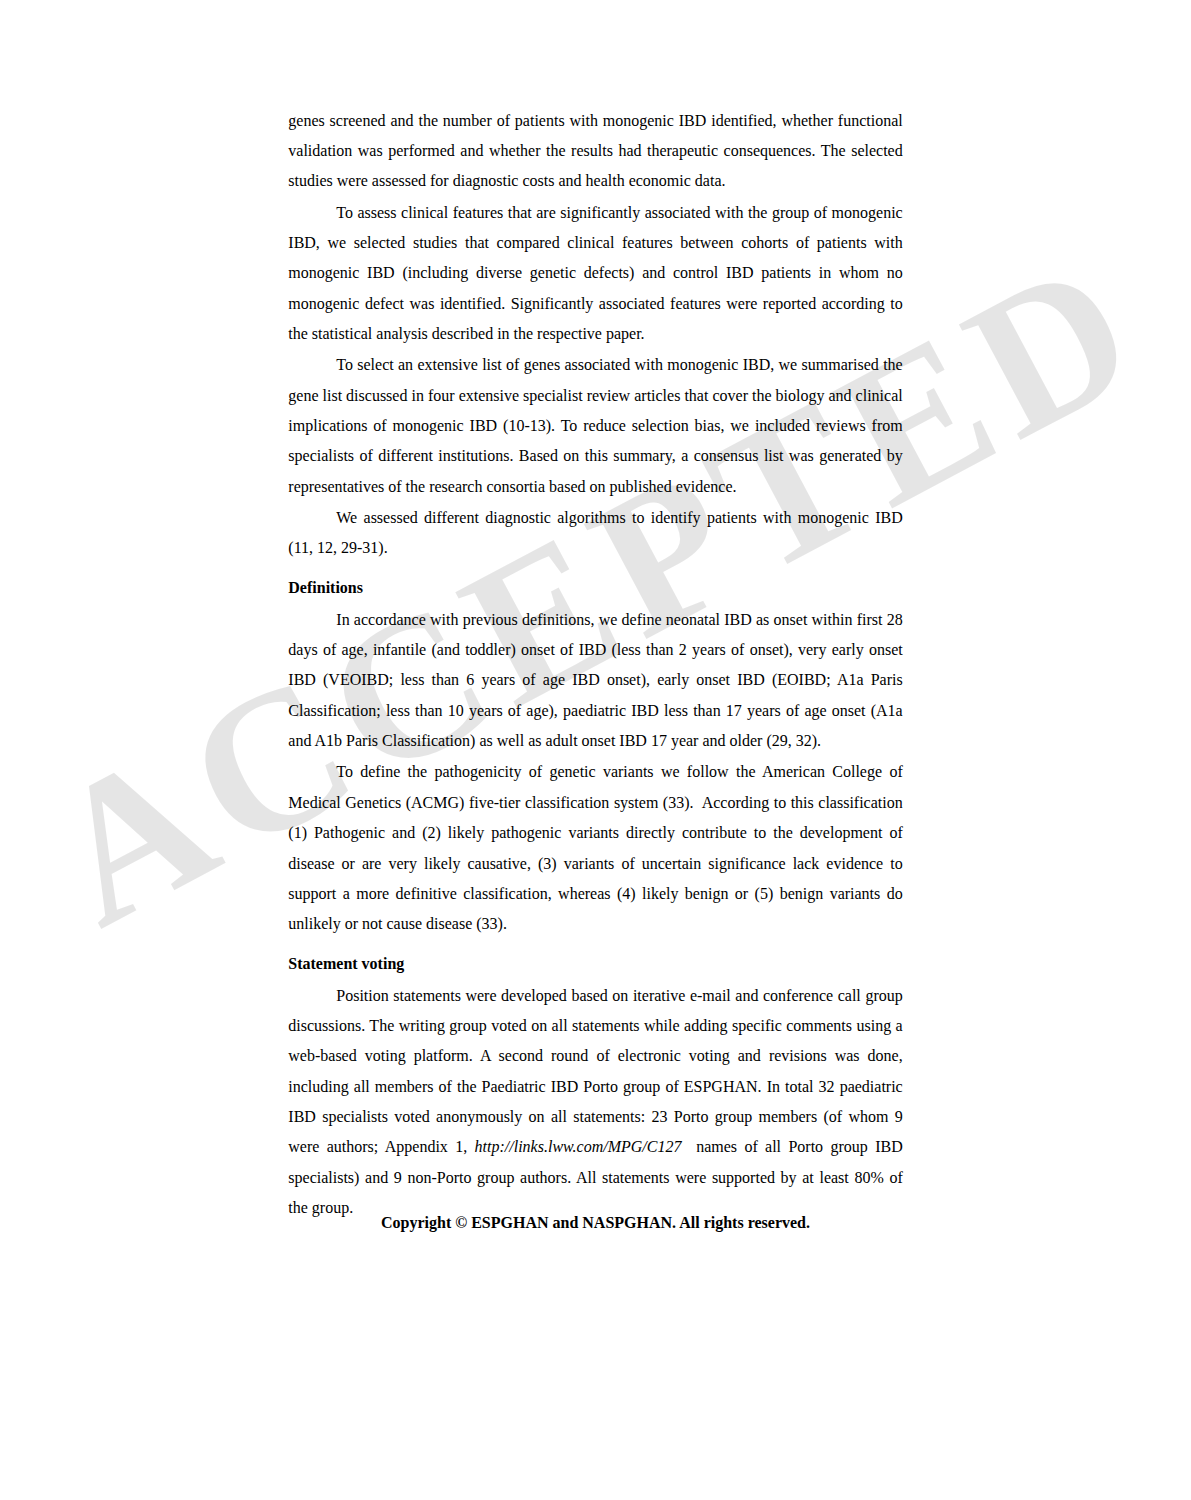ACCEPTED
genes screened and the number of patients with monogenic IBD identified, whether functional validation was performed and whether the results had therapeutic consequences. The selected studies were assessed for diagnostic costs and health economic data.
To assess clinical features that are significantly associated with the group of monogenic IBD, we selected studies that compared clinical features between cohorts of patients with monogenic IBD (including diverse genetic defects) and control IBD patients in whom no monogenic defect was identified. Significantly associated features were reported according to the statistical analysis described in the respective paper.
To select an extensive list of genes associated with monogenic IBD, we summarised the gene list discussed in four extensive specialist review articles that cover the biology and clinical implications of monogenic IBD (10-13). To reduce selection bias, we included reviews from specialists of different institutions. Based on this summary, a consensus list was generated by representatives of the research consortia based on published evidence.
We assessed different diagnostic algorithms to identify patients with monogenic IBD (11, 12, 29-31).
Definitions
In accordance with previous definitions, we define neonatal IBD as onset within first 28 days of age, infantile (and toddler) onset of IBD (less than 2 years of onset), very early onset IBD (VEOIBD; less than 6 years of age IBD onset), early onset IBD (EOIBD; A1a Paris Classification; less than 10 years of age), paediatric IBD less than 17 years of age onset (A1a and A1b Paris Classification) as well as adult onset IBD 17 year and older (29, 32).
To define the pathogenicity of genetic variants we follow the American College of Medical Genetics (ACMG) five-tier classification system (33). According to this classification (1) Pathogenic and (2) likely pathogenic variants directly contribute to the development of disease or are very likely causative, (3) variants of uncertain significance lack evidence to support a more definitive classification, whereas (4) likely benign or (5) benign variants do unlikely or not cause disease (33).
Statement voting
Position statements were developed based on iterative e-mail and conference call group discussions. The writing group voted on all statements while adding specific comments using a web-based voting platform. A second round of electronic voting and revisions was done, including all members of the Paediatric IBD Porto group of ESPGHAN. In total 32 paediatric IBD specialists voted anonymously on all statements: 23 Porto group members (of whom 9 were authors; Appendix 1, http://links.lww.com/MPG/C127 names of all Porto group IBD specialists) and 9 non-Porto group authors. All statements were supported by at least 80% of the group.
Copyright © ESPGHAN and NASPGHAN. All rights reserved.